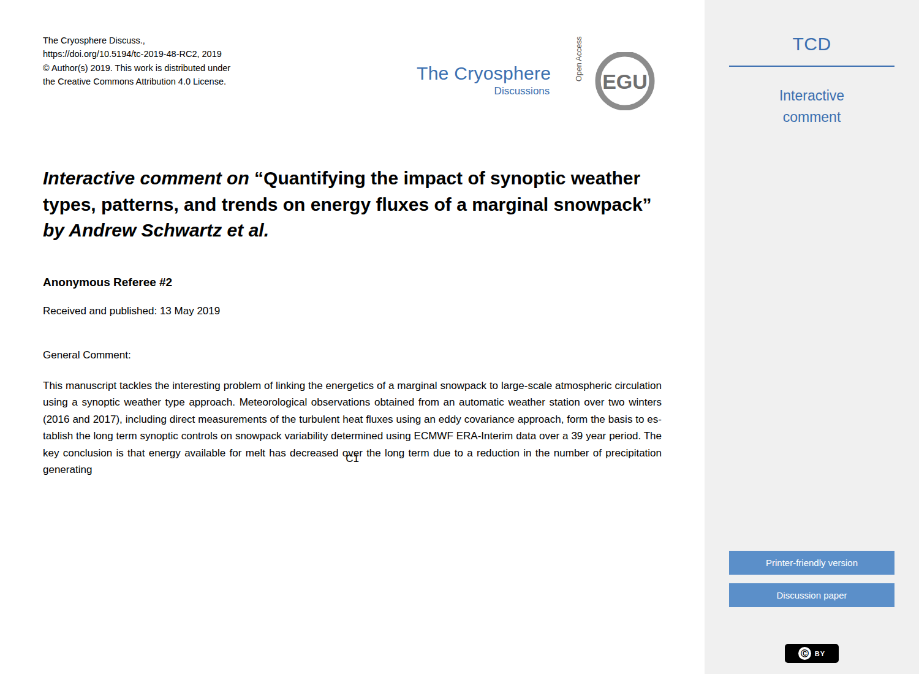TCD
Interactive
comment
Printer-friendly version Discussion paper
Ⓒ BY
The Cryosphere Discuss.,
https://doi.org/10.5194/tc-2019-48-RC2, 2019
© Author(s) 2019. This work is distributed under
the Creative Commons Attribution 4.0 License.
The Cryosphere
Discussions
Open Access
EGU
Interactive comment on “Quantifying the impact of synoptic weather types, patterns, and trends on energy fluxes of a marginal snowpack” by Andrew Schwartz et al.
Anonymous Referee #2
Received and published: 13 May 2019
General Comment:
This manuscript tackles the interesting problem of linking the energetics of a marginal snowpack to large-scale atmospheric circulation using a synoptic weather type approach. Meteorological observations obtained from an automatic weather station over two winters (2016 and 2017), including direct measurements of the turbulent heat fluxes using an eddy covariance approach, form the basis to establish the long term synoptic controls on snowpack variability determined using ECMWF ERA-Interim data over a 39 year period. The key conclusion is that energy available for melt has decreased over the long term due to a reduction in the number of precipitation generating
C1